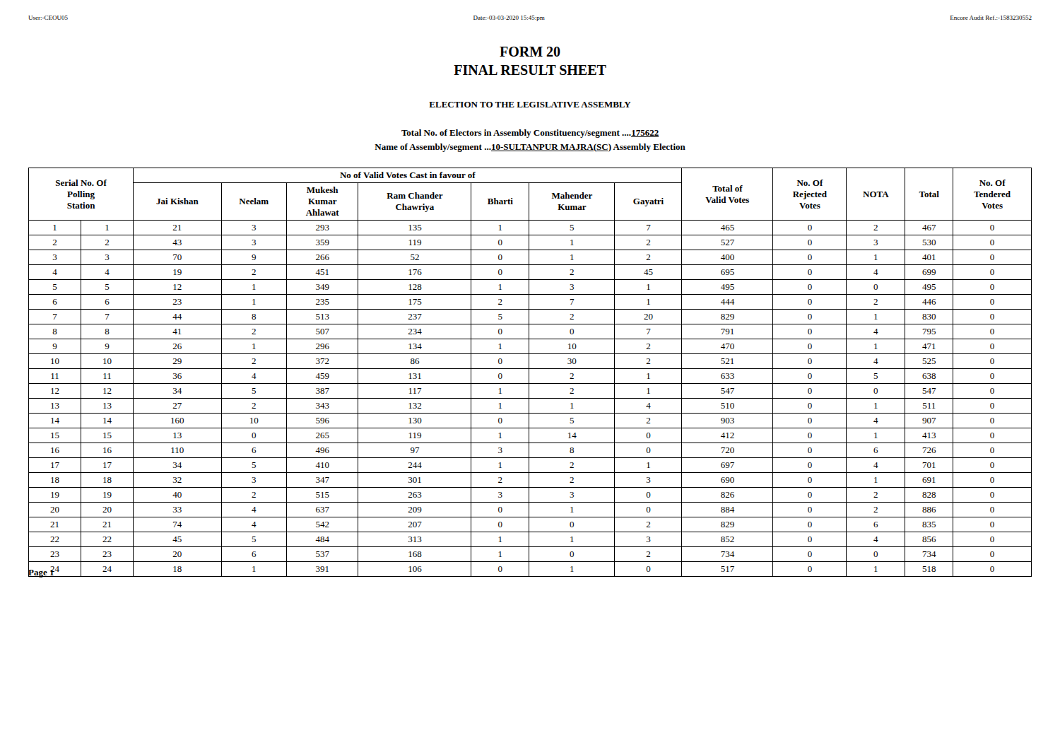User:-CEOU05 Date:-03-03-2020 15:45:pm Encore Audit Ref.:-1583230552
FORM 20
FINAL RESULT SHEET
ELECTION TO THE LEGISLATIVE ASSEMBLY
Total No. of Electors in Assembly Constituency/segment ....175622
Name of Assembly/segment ...10-SULTANPUR MAJRA(SC) Assembly Election
| Serial No. Of Polling Station | No of Valid Votes Cast in favour of | Total of Valid Votes | No. Of Rejected Votes | NOTA | Total | No. Of Tendered Votes |
| --- | --- | --- | --- | --- | --- | --- |
| Jai Kishan | Neelam | Mukesh Kumar Ahlawat | Ram Chander Chawriya | Bharti | Mahender Kumar | Gayatri |
| 1 | 1 | 21 | 3 | 293 | 135 | 1 | 5 | 7 | 465 | 0 | 2 | 467 | 0 |
| 2 | 2 | 43 | 3 | 359 | 119 | 0 | 1 | 2 | 527 | 0 | 3 | 530 | 0 |
| 3 | 3 | 70 | 9 | 266 | 52 | 0 | 1 | 2 | 400 | 0 | 1 | 401 | 0 |
| 4 | 4 | 19 | 2 | 451 | 176 | 0 | 2 | 45 | 695 | 0 | 4 | 699 | 0 |
| 5 | 5 | 12 | 1 | 349 | 128 | 1 | 3 | 1 | 495 | 0 | 0 | 495 | 0 |
| 6 | 6 | 23 | 1 | 235 | 175 | 2 | 7 | 1 | 444 | 0 | 2 | 446 | 0 |
| 7 | 7 | 44 | 8 | 513 | 237 | 5 | 2 | 20 | 829 | 0 | 1 | 830 | 0 |
| 8 | 8 | 41 | 2 | 507 | 234 | 0 | 0 | 7 | 791 | 0 | 4 | 795 | 0 |
| 9 | 9 | 26 | 1 | 296 | 134 | 1 | 10 | 2 | 470 | 0 | 1 | 471 | 0 |
| 10 | 10 | 29 | 2 | 372 | 86 | 0 | 30 | 2 | 521 | 0 | 4 | 525 | 0 |
| 11 | 11 | 36 | 4 | 459 | 131 | 0 | 2 | 1 | 633 | 0 | 5 | 638 | 0 |
| 12 | 12 | 34 | 5 | 387 | 117 | 1 | 2 | 1 | 547 | 0 | 0 | 547 | 0 |
| 13 | 13 | 27 | 2 | 343 | 132 | 1 | 1 | 4 | 510 | 0 | 1 | 511 | 0 |
| 14 | 14 | 160 | 10 | 596 | 130 | 0 | 5 | 2 | 903 | 0 | 4 | 907 | 0 |
| 15 | 15 | 13 | 0 | 265 | 119 | 1 | 14 | 0 | 412 | 0 | 1 | 413 | 0 |
| 16 | 16 | 110 | 6 | 496 | 97 | 3 | 8 | 0 | 720 | 0 | 6 | 726 | 0 |
| 17 | 17 | 34 | 5 | 410 | 244 | 1 | 2 | 1 | 697 | 0 | 4 | 701 | 0 |
| 18 | 18 | 32 | 3 | 347 | 301 | 2 | 2 | 3 | 690 | 0 | 1 | 691 | 0 |
| 19 | 19 | 40 | 2 | 515 | 263 | 3 | 3 | 0 | 826 | 0 | 2 | 828 | 0 |
| 20 | 20 | 33 | 4 | 637 | 209 | 0 | 1 | 0 | 884 | 0 | 2 | 886 | 0 |
| 21 | 21 | 74 | 4 | 542 | 207 | 0 | 0 | 2 | 829 | 0 | 6 | 835 | 0 |
| 22 | 22 | 45 | 5 | 484 | 313 | 1 | 1 | 3 | 852 | 0 | 4 | 856 | 0 |
| 23 | 23 | 20 | 6 | 537 | 168 | 1 | 0 | 2 | 734 | 0 | 0 | 734 | 0 |
| 24 | 24 | 18 | 1 | 391 | 106 | 0 | 1 | 0 | 517 | 0 | 1 | 518 | 0 |
Page 1